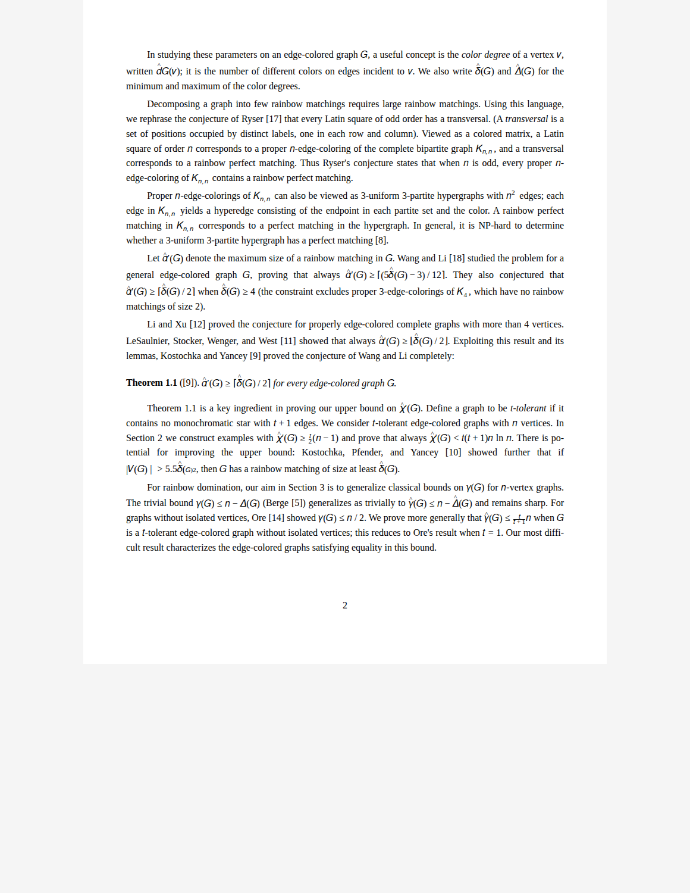In studying these parameters on an edge-colored graph G, a useful concept is the color degree of a vertex v, written d^G(v); it is the number of different colors on edges incident to v. We also write δ^(G) and Δ^(G) for the minimum and maximum of the color degrees.
Decomposing a graph into few rainbow matchings requires large rainbow matchings. Using this language, we rephrase the conjecture of Ryser [17] that every Latin square of odd order has a transversal. (A transversal is a set of positions occupied by distinct labels, one in each row and column). Viewed as a colored matrix, a Latin square of order n corresponds to a proper n-edge-coloring of the complete bipartite graph Kn,n, and a transversal corresponds to a rainbow perfect matching. Thus Ryser's conjecture states that when n is odd, every proper n-edge-coloring of Kn,n contains a rainbow perfect matching.
Proper n-edge-colorings of Kn,n can also be viewed as 3-uniform 3-partite hypergraphs with n2 edges; each edge in Kn,n yields a hyperedge consisting of the endpoint in each partite set and the color. A rainbow perfect matching in Kn,n corresponds to a perfect matching in the hypergraph. In general, it is NP-hard to determine whether a 3-uniform 3-partite hypergraph has a perfect matching [8].
Let α^′(G) denote the maximum size of a rainbow matching in G. Wang and Li [18] studied the problem for a general edge-colored graph G, proving that always α^′(G)≥⌈(5δ^(G)−3)/12⌉. They also conjectured that α^′(G)≥⌈δ^(G)/2⌉ when δ^(G)≥4 (the constraint excludes proper 3-edge-colorings of K4, which have no rainbow matchings of size 2).
Li and Xu [12] proved the conjecture for properly edge-colored complete graphs with more than 4 vertices. LeSaulnier, Stocker, Wenger, and West [11] showed that always α^′(G)≥⌊δ^(G)/2⌋. Exploiting this result and its lemmas, Kostochka and Yancey [9] proved the conjecture of Wang and Li completely:
Theorem 1.1 ([9]). α^′(G)≥⌈δ^(G)/2⌉ for every edge-colored graph G.
Theorem 1.1 is a key ingredient in proving our upper bound on χ^′(G). Define a graph to be t-tolerant if it contains no monochromatic star with t+1 edges. We consider t-tolerant edge-colored graphs with n vertices. In Section 2 we construct examples with χ^′(G)≥t2(n−1) and prove that always χ^′(G)<t(t+1)nlnn. There is potential for improving the upper bound: Kostochka, Pfender, and Yancey [10] showed further that if |V(G)|>5.5δ^(G)2, then G has a rainbow matching of size at least δ^(G).
For rainbow domination, our aim in Section 3 is to generalize classical bounds on γ(G) for n-vertex graphs. The trivial bound γ(G)≤n−Δ(G) (Berge [5]) generalizes as trivially to γ^(G)≤n−Δ^(G) and remains sharp. For graphs without isolated vertices, Ore [14] showed γ(G)≤n/2. We prove more generally that γ^(G)≤tt+1n when G is a t-tolerant edge-colored graph without isolated vertices; this reduces to Ore's result when t=1. Our most difficult result characterizes the edge-colored graphs satisfying equality in this bound.
2